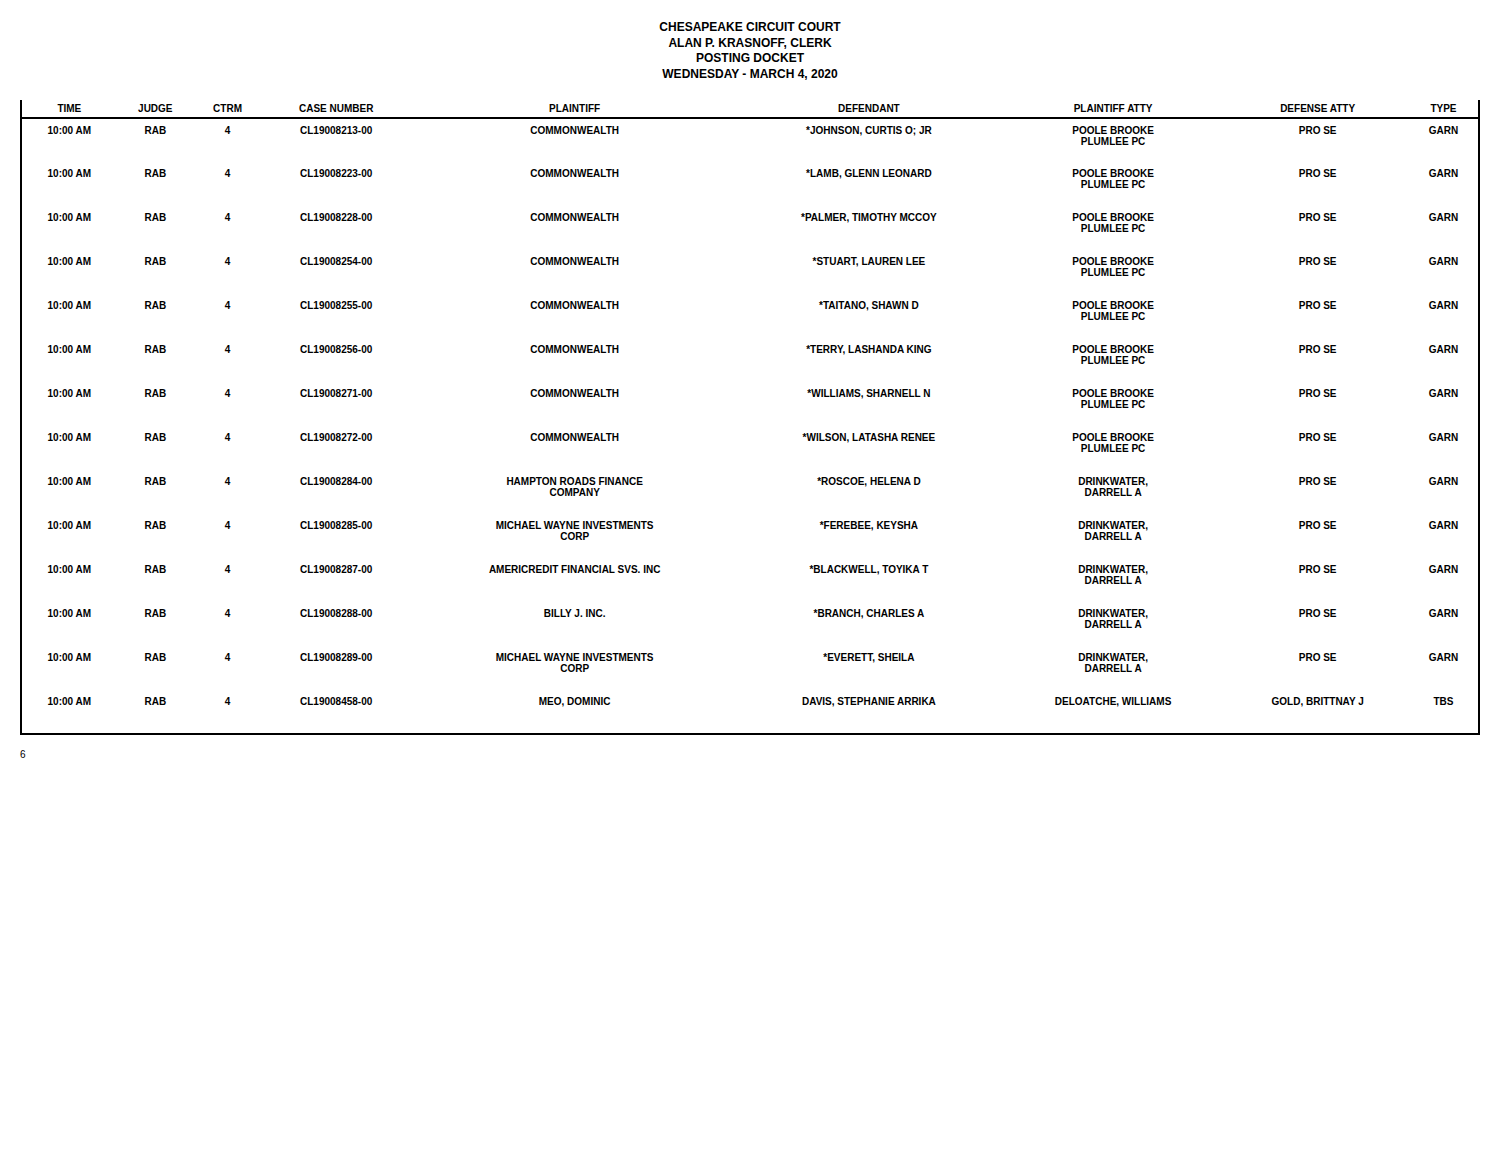CHESAPEAKE CIRCUIT COURT
ALAN P. KRASNOFF, CLERK
POSTING DOCKET
WEDNESDAY - MARCH 4, 2020
| TIME | JUDGE | CTRM | CASE NUMBER | PLAINTIFF | DEFENDANT | PLAINTIFF ATTY | DEFENSE ATTY | TYPE |
| --- | --- | --- | --- | --- | --- | --- | --- | --- |
| 10:00 AM | RAB | 4 | CL19008213-00 | COMMONWEALTH | *JOHNSON, CURTIS O; JR | POOLE BROOKE PLUMLEE PC | PRO SE | GARN |
| 10:00 AM | RAB | 4 | CL19008223-00 | COMMONWEALTH | *LAMB, GLENN LEONARD | POOLE BROOKE PLUMLEE PC | PRO SE | GARN |
| 10:00 AM | RAB | 4 | CL19008228-00 | COMMONWEALTH | *PALMER, TIMOTHY MCCOY | POOLE BROOKE PLUMLEE PC | PRO SE | GARN |
| 10:00 AM | RAB | 4 | CL19008254-00 | COMMONWEALTH | *STUART, LAUREN LEE | POOLE BROOKE PLUMLEE PC | PRO SE | GARN |
| 10:00 AM | RAB | 4 | CL19008255-00 | COMMONWEALTH | *TAITANO, SHAWN D | POOLE BROOKE PLUMLEE PC | PRO SE | GARN |
| 10:00 AM | RAB | 4 | CL19008256-00 | COMMONWEALTH | *TERRY, LASHANDA KING | POOLE BROOKE PLUMLEE PC | PRO SE | GARN |
| 10:00 AM | RAB | 4 | CL19008271-00 | COMMONWEALTH | *WILLIAMS, SHARNELL N | POOLE BROOKE PLUMLEE PC | PRO SE | GARN |
| 10:00 AM | RAB | 4 | CL19008272-00 | COMMONWEALTH | *WILSON, LATASHA RENEE | POOLE BROOKE PLUMLEE PC | PRO SE | GARN |
| 10:00 AM | RAB | 4 | CL19008284-00 | HAMPTON ROADS FINANCE COMPANY | *ROSCOE, HELENA D | DRINKWATER, DARRELL A | PRO SE | GARN |
| 10:00 AM | RAB | 4 | CL19008285-00 | MICHAEL WAYNE INVESTMENTS CORP | *FEREBEE, KEYSHA | DRINKWATER, DARRELL A | PRO SE | GARN |
| 10:00 AM | RAB | 4 | CL19008287-00 | AMERICREDIT FINANCIAL SVS. INC | *BLACKWELL, TOYIKA T | DRINKWATER, DARRELL A | PRO SE | GARN |
| 10:00 AM | RAB | 4 | CL19008288-00 | BILLY J. INC. | *BRANCH, CHARLES A | DRINKWATER, DARRELL A | PRO SE | GARN |
| 10:00 AM | RAB | 4 | CL19008289-00 | MICHAEL WAYNE INVESTMENTS CORP | *EVERETT, SHEILA | DRINKWATER, DARRELL A | PRO SE | GARN |
| 10:00 AM | RAB | 4 | CL19008458-00 | MEO, DOMINIC | DAVIS, STEPHANIE ARRIKA | DELOATCHE, WILLIAMS | GOLD, BRITTNAY J | TBS |
6